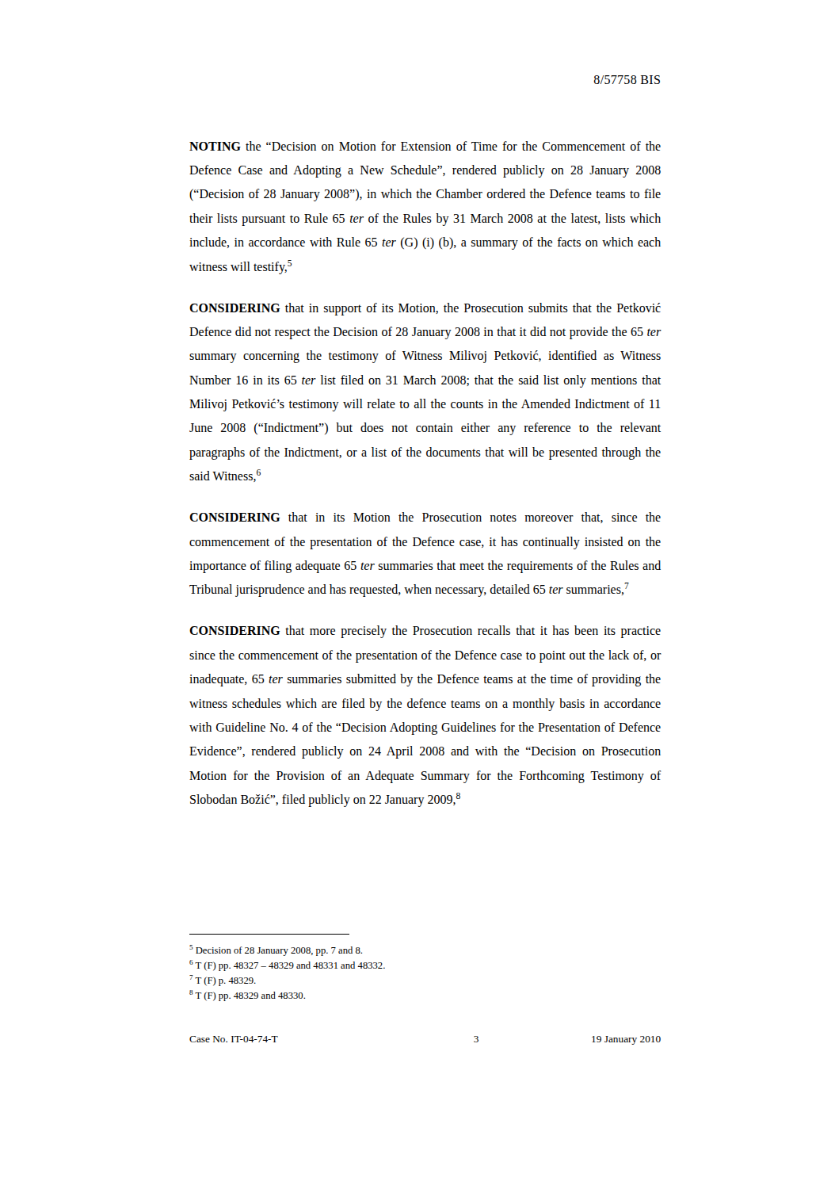8/57758 BIS
NOTING the “Decision on Motion for Extension of Time for the Commencement of the Defence Case and Adopting a New Schedule”, rendered publicly on 28 January 2008 (“Decision of 28 January 2008”), in which the Chamber ordered the Defence teams to file their lists pursuant to Rule 65 ter of the Rules by 31 March 2008 at the latest, lists which include, in accordance with Rule 65 ter (G) (i) (b), a summary of the facts on which each witness will testify,5
CONSIDERING that in support of its Motion, the Prosecution submits that the Petković Defence did not respect the Decision of 28 January 2008 in that it did not provide the 65 ter summary concerning the testimony of Witness Milivoj Petković, identified as Witness Number 16 in its 65 ter list filed on 31 March 2008; that the said list only mentions that Milivoj Petković’s testimony will relate to all the counts in the Amended Indictment of 11 June 2008 (“Indictment”) but does not contain either any reference to the relevant paragraphs of the Indictment, or a list of the documents that will be presented through the said Witness,6
CONSIDERING that in its Motion the Prosecution notes moreover that, since the commencement of the presentation of the Defence case, it has continually insisted on the importance of filing adequate 65 ter summaries that meet the requirements of the Rules and Tribunal jurisprudence and has requested, when necessary, detailed 65 ter summaries,7
CONSIDERING that more precisely the Prosecution recalls that it has been its practice since the commencement of the presentation of the Defence case to point out the lack of, or inadequate, 65 ter summaries submitted by the Defence teams at the time of providing the witness schedules which are filed by the defence teams on a monthly basis in accordance with Guideline No. 4 of the “Decision Adopting Guidelines for the Presentation of Defence Evidence”, rendered publicly on 24 April 2008 and with the “Decision on Prosecution Motion for the Provision of an Adequate Summary for the Forthcoming Testimony of Slobodan Božić”, filed publicly on 22 January 2009,8
5 Decision of 28 January 2008, pp. 7 and 8.
6 T (F) pp. 48327 – 48329 and 48331 and 48332.
7 T (F) p. 48329.
8 T (F) pp. 48329 and 48330.
Case No. IT-04-74-T
3
19 January 2010